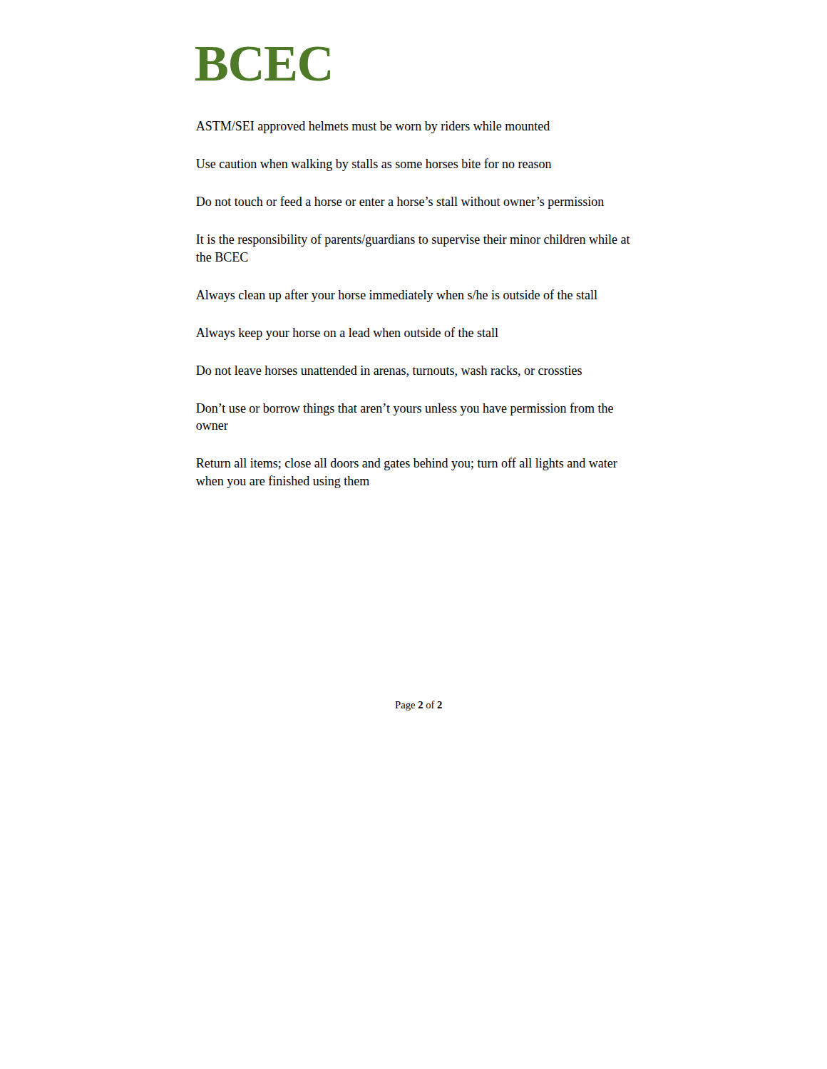BCEC
ASTM/SEI approved helmets must be worn by riders while mounted
Use caution when walking by stalls as some horses bite for no reason
Do not touch or feed a horse or enter a horse’s stall without owner’s permission
It is the responsibility of parents/guardians to supervise their minor children while at the BCEC
Always clean up after your horse immediately when s/he is outside of the stall
Always keep your horse on a lead when outside of the stall
Do not leave horses unattended in arenas, turnouts, wash racks, or crossties
Don’t use or borrow things that aren’t yours unless you have permission from the owner
Return all items; close all doors and gates behind you; turn off all lights and water when you are finished using them
Page 2 of 2